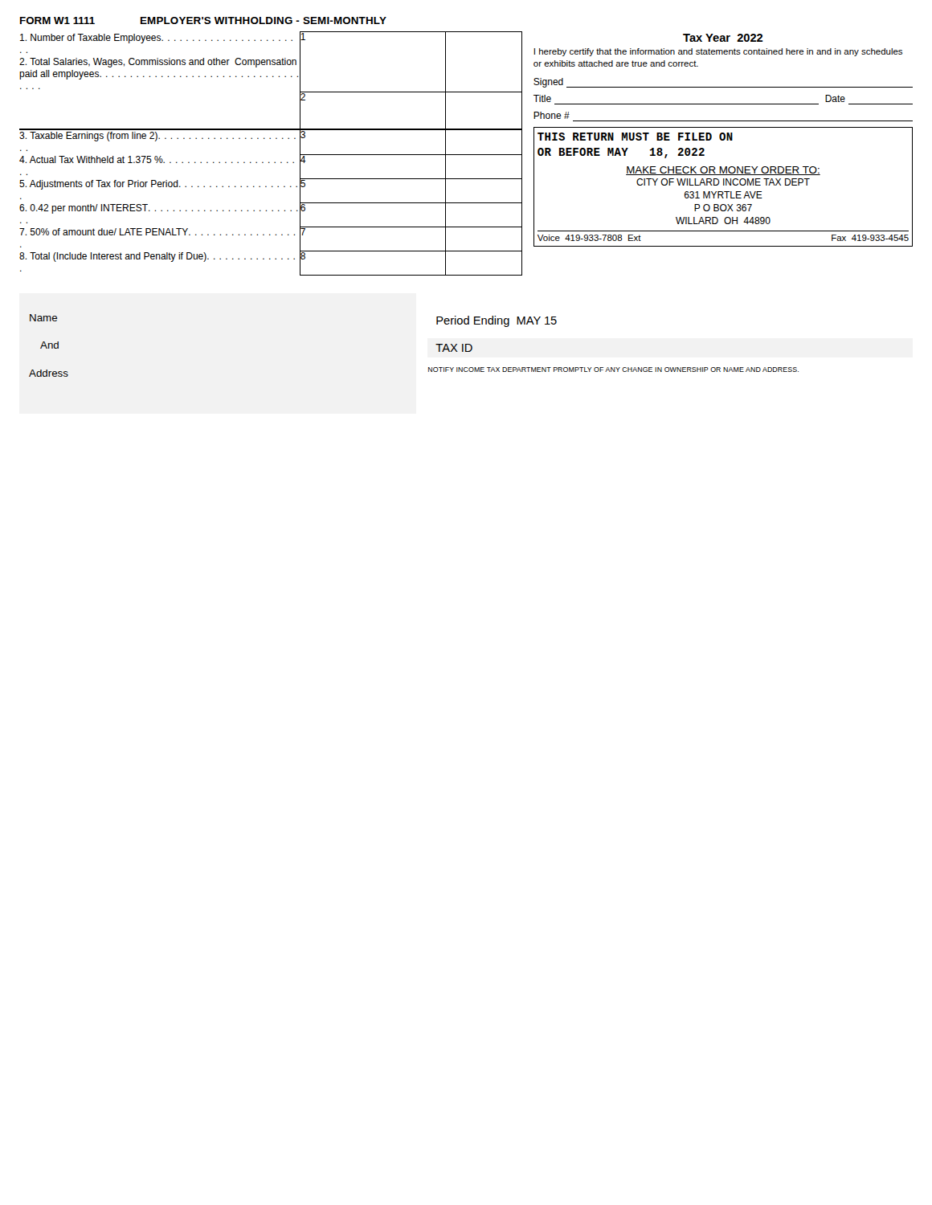FORM W1 1111
EMPLOYER'S WITHHOLDING - SEMI-MONTHLY
| 1. Number of Taxable Employees . . . . . . . . . . . . . . . . . . . . . . . . | 1 | | |
| 2. Total Salaries, Wages, Commissions and other Compensation paid all employees . . . . . . . . . . . . . . . . . . . . . . . . . . . . . . . . . . . . . | | | |
| | 2 | | |
| 3. Taxable Earnings (from line 2) . . . . . . . . . . . . . . . . . . . . . . . . . | 3 | | |
| 4. Actual Tax Withheld at 1.375 % . . . . . . . . . . . . . . . . . . . . . . . . | 4 | | |
| 5. Adjustments of Tax for Prior Period . . . . . . . . . . . . . . . . . . . . . | 5 | | |
| 6. 0.42 per month/ INTEREST . . . . . . . . . . . . . . . . . . . . . . . . . . . | 6 | | |
| 7. 50% of amount due/ LATE PENALTY . . . . . . . . . . . . . . . . . . . | 7 | | |
| 8. Total (Include Interest and Penalty if Due) . . . . . . . . . . . . . . . . | 8 | | |
Tax Year 2022
I hereby certify that the information and statements contained here in and in any schedules or exhibits attached are true and correct.
Signed
Title Date
Phone #
THIS RETURN MUST BE FILED ON
OR BEFORE MAY 18, 2022
MAKE CHECK OR MONEY ORDER TO:
CITY OF WILLARD INCOME TAX DEPT
631 MYRTLE AVE
P O BOX 367
WILLARD OH 44890
Voice 419-933-7808 Ext Fax 419-933-4545
Name
And
Address
Period Ending MAY 15
TAX ID
NOTIFY INCOME TAX DEPARTMENT PROMPTLY OF ANY CHANGE IN OWNERSHIP OR NAME AND ADDRESS.